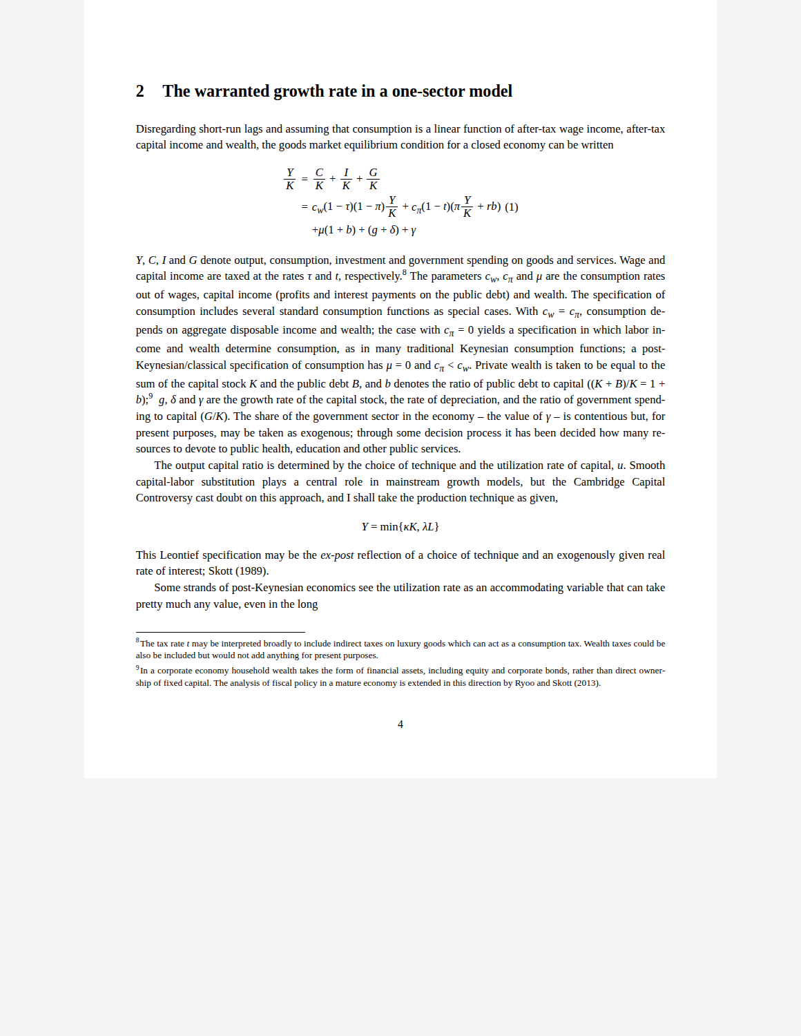2 The warranted growth rate in a one-sector model
Disregarding short-run lags and assuming that consumption is a linear function of after-tax wage income, after-tax capital income and wealth, the goods market equilibrium condition for a closed economy can be written
| Y K | = | C K + I K + G K | |
| | = | c w (1 − τ )(1 − π ) Y K + c π (1 − t )( π Y K + rb ) | (1) |
| | | + μ (1 + b ) + ( g + δ ) + γ | |
Y, C, I and G denote output, consumption, investment and government spending on goods and services. Wage and capital income are taxed at the rates τ and t, respectively.8 The parameters cw, cπ and μ are the consumption rates out of wages, capital income (profits and interest payments on the public debt) and wealth. The specification of consumption includes several standard consumption functions as special cases. With cw = cπ, consumption depends on aggregate disposable income and wealth; the case with cπ = 0 yields a specification in which labor income and wealth determine consumption, as in many traditional Keynesian consumption functions; a post-Keynesian/classical specification of consumption has μ = 0 and cπ < cw. Private wealth is taken to be equal to the sum of the capital stock K and the public debt B, and b denotes the ratio of public debt to capital ((K + B)/K = 1 + b);9 g, δ and γ are the growth rate of the capital stock, the rate of depreciation, and the ratio of government spending to capital (G/K). The share of the government sector in the economy – the value of γ – is contentious but, for present purposes, may be taken as exogenous; through some decision process it has been decided how many resources to devote to public health, education and other public services.
The output capital ratio is determined by the choice of technique and the utilization rate of capital, u. Smooth capital-labor substitution plays a central role in mainstream growth models, but the Cambridge Capital Controversy cast doubt on this approach, and I shall take the production technique as given,
Y = min{κK, λL}
This Leontief specification may be the ex-post reflection of a choice of technique and an exogenously given real rate of interest; Skott (1989).
Some strands of post-Keynesian economics see the utilization rate as an accommodating variable that can take pretty much any value, even in the long
8The tax rate t may be interpreted broadly to include indirect taxes on luxury goods which can act as a consumption tax. Wealth taxes could be also be included but would not add anything for present purposes.
9In a corporate economy household wealth takes the form of financial assets, including equity and corporate bonds, rather than direct ownership of fixed capital. The analysis of fiscal policy in a mature economy is extended in this direction by Ryoo and Skott (2013).
4